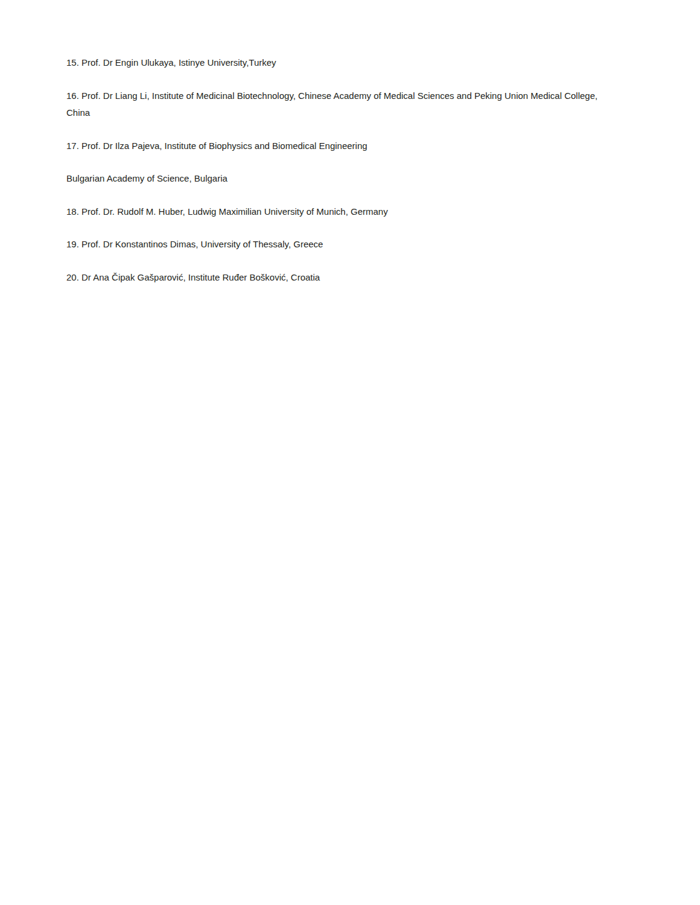15. Prof. Dr Engin Ulukaya, Istinye University,Turkey
16. Prof. Dr Liang Li, Institute of Medicinal Biotechnology, Chinese Academy of Medical Sciences and Peking Union Medical College, China
17. Prof. Dr Ilza Pajeva, Institute of Biophysics and Biomedical Engineering
Bulgarian Academy of Science, Bulgaria
18. Prof. Dr. Rudolf M. Huber, Ludwig Maximilian University of Munich, Germany
19. Prof. Dr Konstantinos Dimas, University of Thessaly, Greece
20. Dr Ana Čipak Gašparović, Institute Ruđer Bošković, Croatia